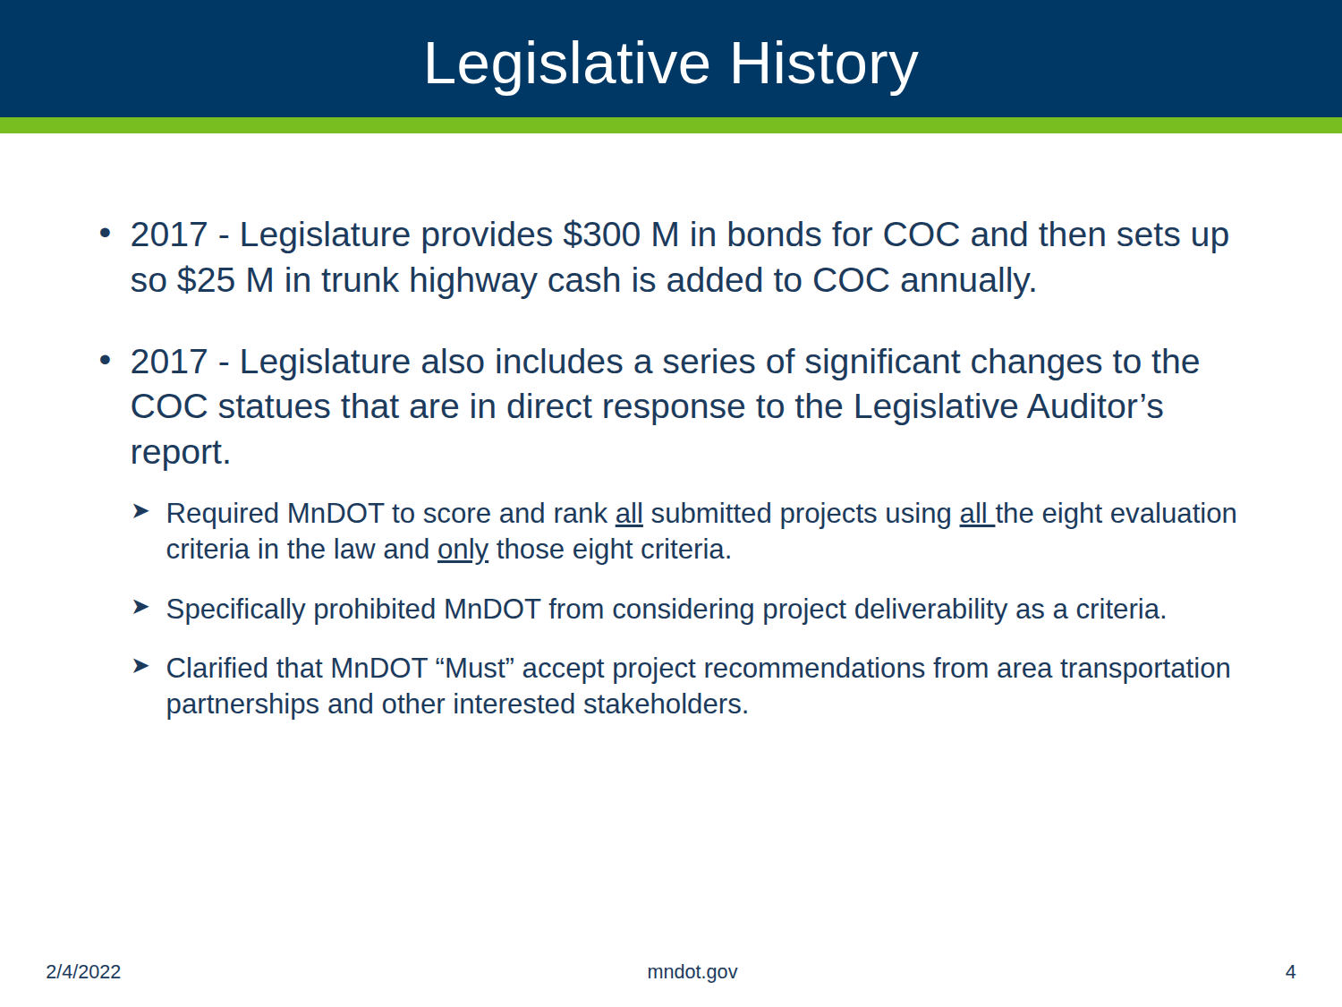Legislative History
2017 - Legislature provides $300 M in bonds for COC and then sets up so $25 M in trunk highway cash is added to COC annually.
2017 - Legislature also includes a series of significant changes to the COC statues that are in direct response to the Legislative Auditor’s report.
Required MnDOT to score and rank all submitted projects using all the eight evaluation criteria in the law and only those eight criteria.
Specifically prohibited MnDOT from considering project deliverability as a criteria.
Clarified that MnDOT “Must” accept project recommendations from area transportation partnerships and other interested stakeholders.
2/4/2022 mndot.gov 4